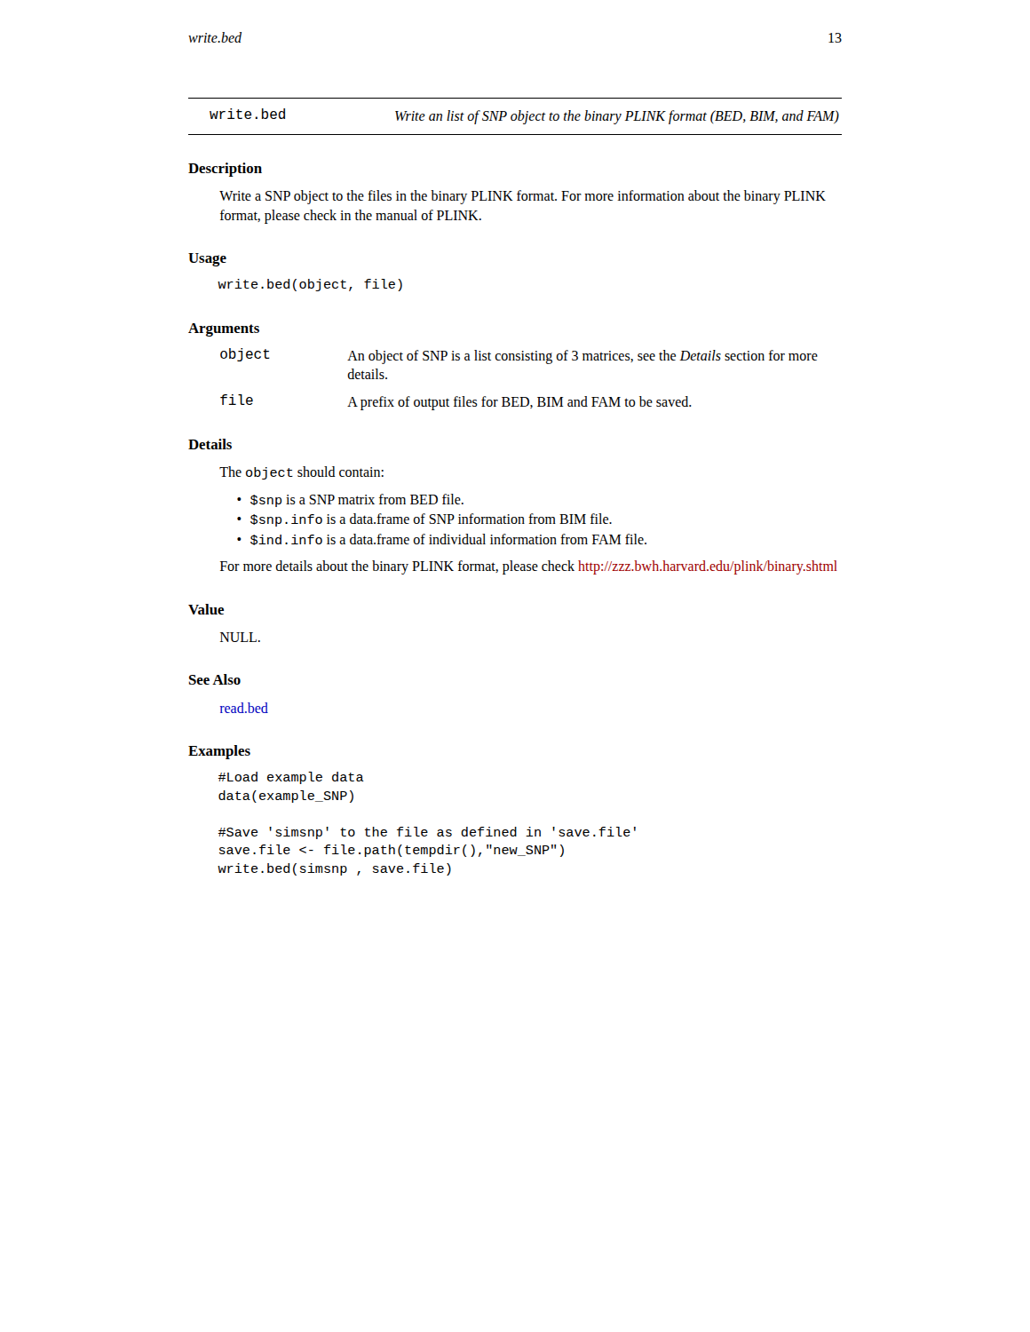write.bed 13
write.bed
Write an list of SNP object to the binary PLINK format (BED, BIM, and FAM)
Description
Write a SNP object to the files in the binary PLINK format. For more information about the binary PLINK format, please check in the manual of PLINK.
Usage
write.bed(object, file)
Arguments
object
An object of SNP is a list consisting of 3 matrices, see the Details section for more details.
file
A prefix of output files for BED, BIM and FAM to be saved.
Details
The object should contain:
$snp is a SNP matrix from BED file.
$snp.info is a data.frame of SNP information from BIM file.
$ind.info is a data.frame of individual information from FAM file.
For more details about the binary PLINK format, please check http://zzz.bwh.harvard.edu/plink/binary.shtml
Value
NULL.
See Also
read.bed
Examples
#Load example data
data(example_SNP)

#Save 'simsnp' to the file as defined in 'save.file'
save.file <- file.path(tempdir(),"new_SNP")
write.bed(simsnp , save.file)